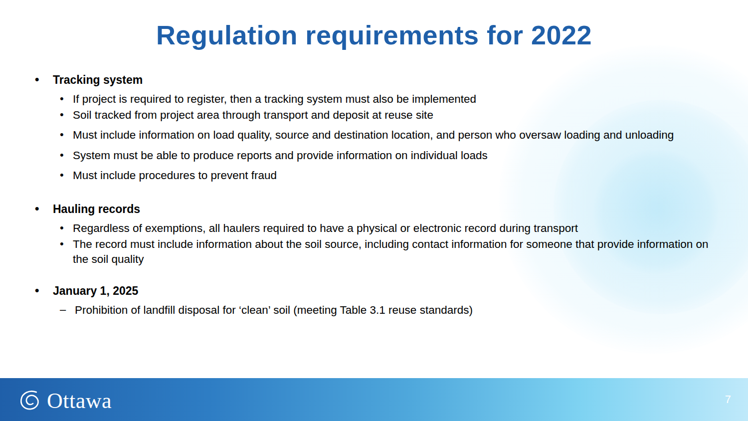Regulation requirements for 2022
Tracking system
If project is required to register, then a tracking system must also be implemented
Soil tracked from project area through transport and deposit at reuse site
Must include information on load quality, source and destination location, and person who oversaw loading and unloading
System must be able to produce reports and provide information on individual loads
Must include procedures to prevent fraud
Hauling records
Regardless of exemptions, all haulers required to have a physical or electronic record during transport
The record must include information about the soil source, including contact information for someone that provide information on the soil quality
January 1, 2025
Prohibition of landfill disposal for ‘clean’ soil (meeting Table 3.1 reuse standards)
7
Ottawa